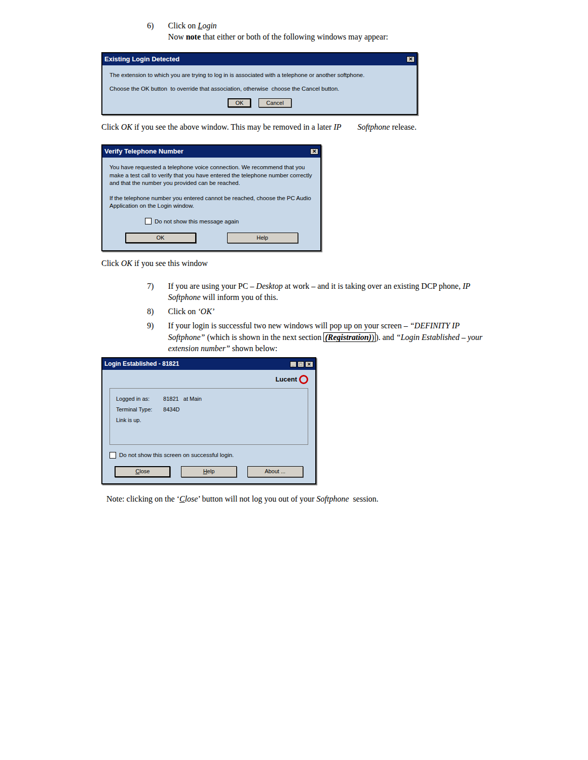6) Click on Login
Now note that either or both of the following windows may appear:
Existing Login Detected ✕
The extension to which you are trying to log in is associated with a telephone or another softphone.
Choose the OK button to override that association, otherwise choose the Cancel button.
OK Cancel
Click OK if you see the above window. This may be removed in a later IP Softphone release.
Verify Telephone Number ✕
You have requested a telephone voice connection. We recommend that you make a test call to verify that you have entered the telephone number correctly and that the number you provided can be reached.
If the telephone number you entered cannot be reached, choose the PC Audio Application on the Login window.
Do not show this message again
OK Help
Click OK if you see this window
7) If you are using your PC – Desktop at work – and it is taking over an existing DCP phone, IP Softphone will inform you of this.
8) Click on ‘OK’
9) If your login is successful two new windows will pop up on your screen – “DEFINITY IP Softphone” (which is shown in the next section (Registration))). and “Login Established – your extension number” shown below:
Login Established - 81821 _□✕
Lucent
Logged in as: 81821 at Main
Terminal Type: 8434D
Link is up.
Do not show this screen on successful login.
Close Help About ...
Note: clicking on the ‘Close’ button will not log you out of your Softphone session.